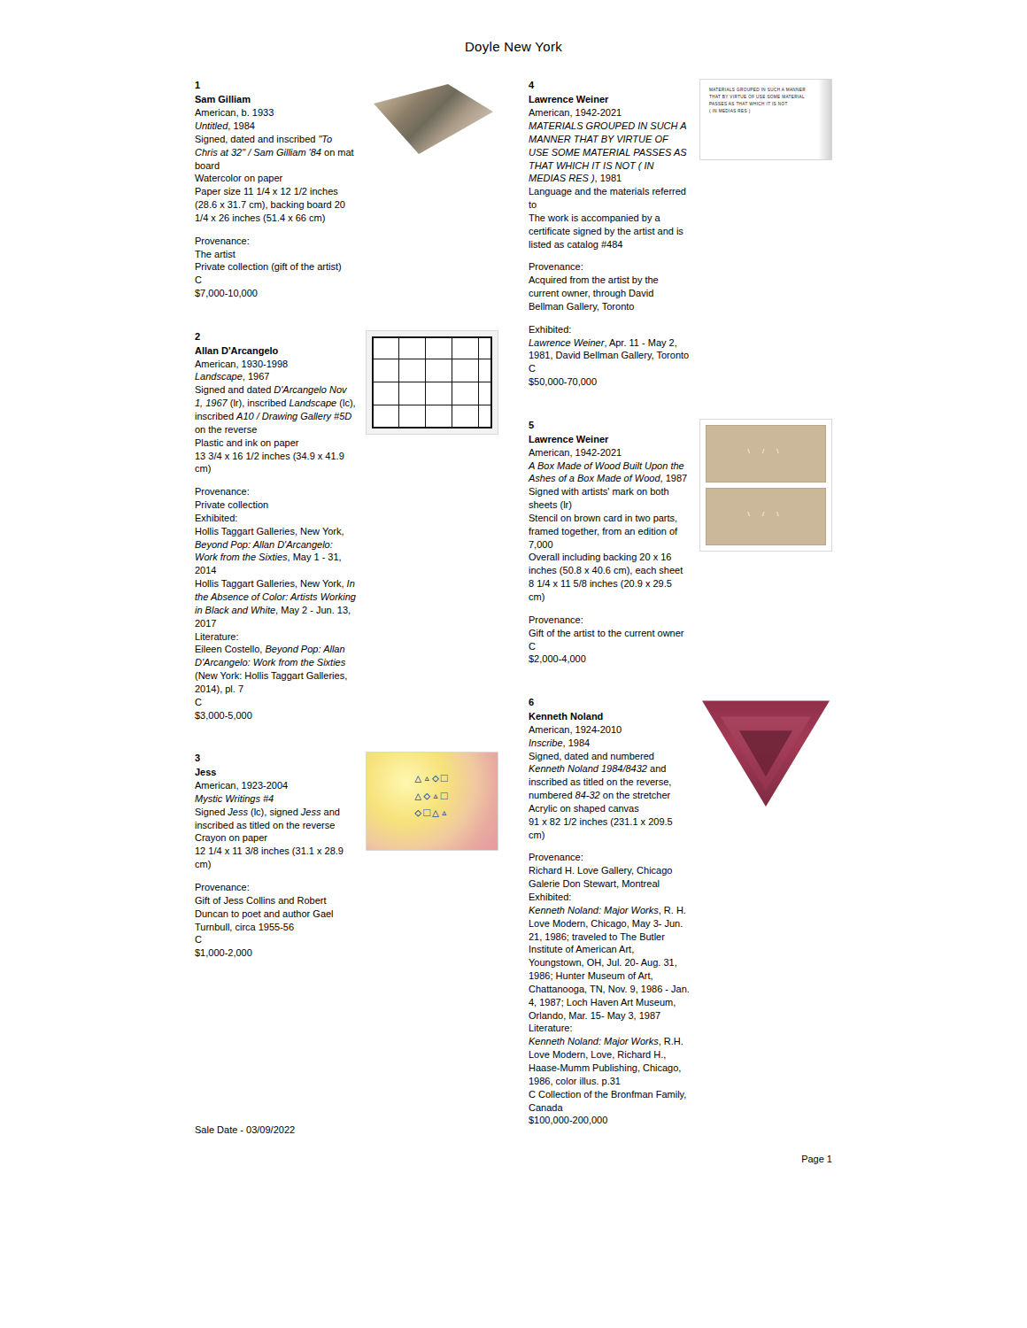Doyle New York
1
Sam Gilliam
American, b. 1933
Untitled, 1984
Signed, dated and inscribed "To Chris at 32" / Sam Gilliam '84 on mat board
Watercolor on paper
Paper size 11 1/4 x 12 1/2 inches (28.6 x 31.7 cm), backing board 20 1/4 x 26 inches (51.4 x 66 cm)
Provenance:
The artist
Private collection (gift of the artist)
C
$7,000-10,000
2
Allan D'Arcangelo
American, 1930-1998
Landscape, 1967
Signed and dated D'Arcangelo Nov 1, 1967 (lr), inscribed Landscape (lc), inscribed A10 / Drawing Gallery #5D on the reverse
Plastic and ink on paper
13 3/4 x 16 1/2 inches (34.9 x 41.9 cm)
Provenance:
Private collection
Exhibited:
Hollis Taggart Galleries, New York, Beyond Pop: Allan D'Arcangelo: Work from the Sixties, May 1 - 31, 2014
Hollis Taggart Galleries, New York, In the Absence of Color: Artists Working in Black and White, May 2 - Jun. 13, 2017
Literature:
Eileen Costello, Beyond Pop: Allan D'Arcangelo: Work from the Sixties (New York: Hollis Taggart Galleries, 2014), pl. 7
C
$3,000-5,000
3
Jess
American, 1923-2004
Mystic Writings #4
Signed Jess (lc), signed Jess and inscribed as titled on the reverse
Crayon on paper
12 1/4 x 11 3/8 inches (31.1 x 28.9 cm)
Provenance:
Gift of Jess Collins and Robert Duncan to poet and author Gael Turnbull, circa 1955-56
C
$1,000-2,000
△▵◇□
△◇▵□
◇□△▵
4
Lawrence Weiner
American, 1942-2021
MATERIALS GROUPED IN SUCH A MANNER THAT BY VIRTUE OF USE SOME MATERIAL PASSES AS THAT WHICH IT IS NOT ( IN MEDIAS RES ), 1981
Language and the materials referred to
The work is accompanied by a certificate signed by the artist and is listed as catalog #484
Provenance:
Acquired from the artist by the current owner, through David Bellman Gallery, Toronto
Exhibited:
Lawrence Weiner, Apr. 11 - May 2, 1981, David Bellman Gallery, Toronto
C
$50,000-70,000
MATERIALS GROUPED IN SUCH A MANNER
THAT BY VIRTUE OF USE SOME MATERIAL
PASSES AS THAT WHICH IT IS NOT
( IN MEDIAS RES )
5
Lawrence Weiner
American, 1942-2021
A Box Made of Wood Built Upon the Ashes of a Box Made of Wood, 1987
Signed with artists' mark on both sheets (lr)
Stencil on brown card in two parts, framed together, from an edition of 7,000
Overall including backing 20 x 16 inches (50.8 x 40.6 cm), each sheet 8 1/4 x 11 5/8 inches (20.9 x 29.5 cm)
Provenance:
Gift of the artist to the current owner
C
$2,000-4,000
6
Kenneth Noland
American, 1924-2010
Inscribe, 1984
Signed, dated and numbered Kenneth Noland 1984/8432 and inscribed as titled on the reverse, numbered 84-32 on the stretcher
Acrylic on shaped canvas
91 x 82 1/2 inches (231.1 x 209.5 cm)
Provenance:
Richard H. Love Gallery, Chicago
Galerie Don Stewart, Montreal
Exhibited:
Kenneth Noland: Major Works, R. H. Love Modern, Chicago, May 3- Jun. 21, 1986; traveled to The Butler Institute of American Art, Youngstown, OH, Jul. 20- Aug. 31, 1986; Hunter Museum of Art, Chattanooga, TN, Nov. 9, 1986 - Jan. 4, 1987; Loch Haven Art Museum, Orlando, Mar. 15- May 3, 1987
Literature:
Kenneth Noland: Major Works, R.H. Love Modern, Love, Richard H., Haase-Mumm Publishing, Chicago, 1986, color illus. p.31
C Collection of the Bronfman Family, Canada
$100,000-200,000
Sale Date - 03/09/2022
Page 1